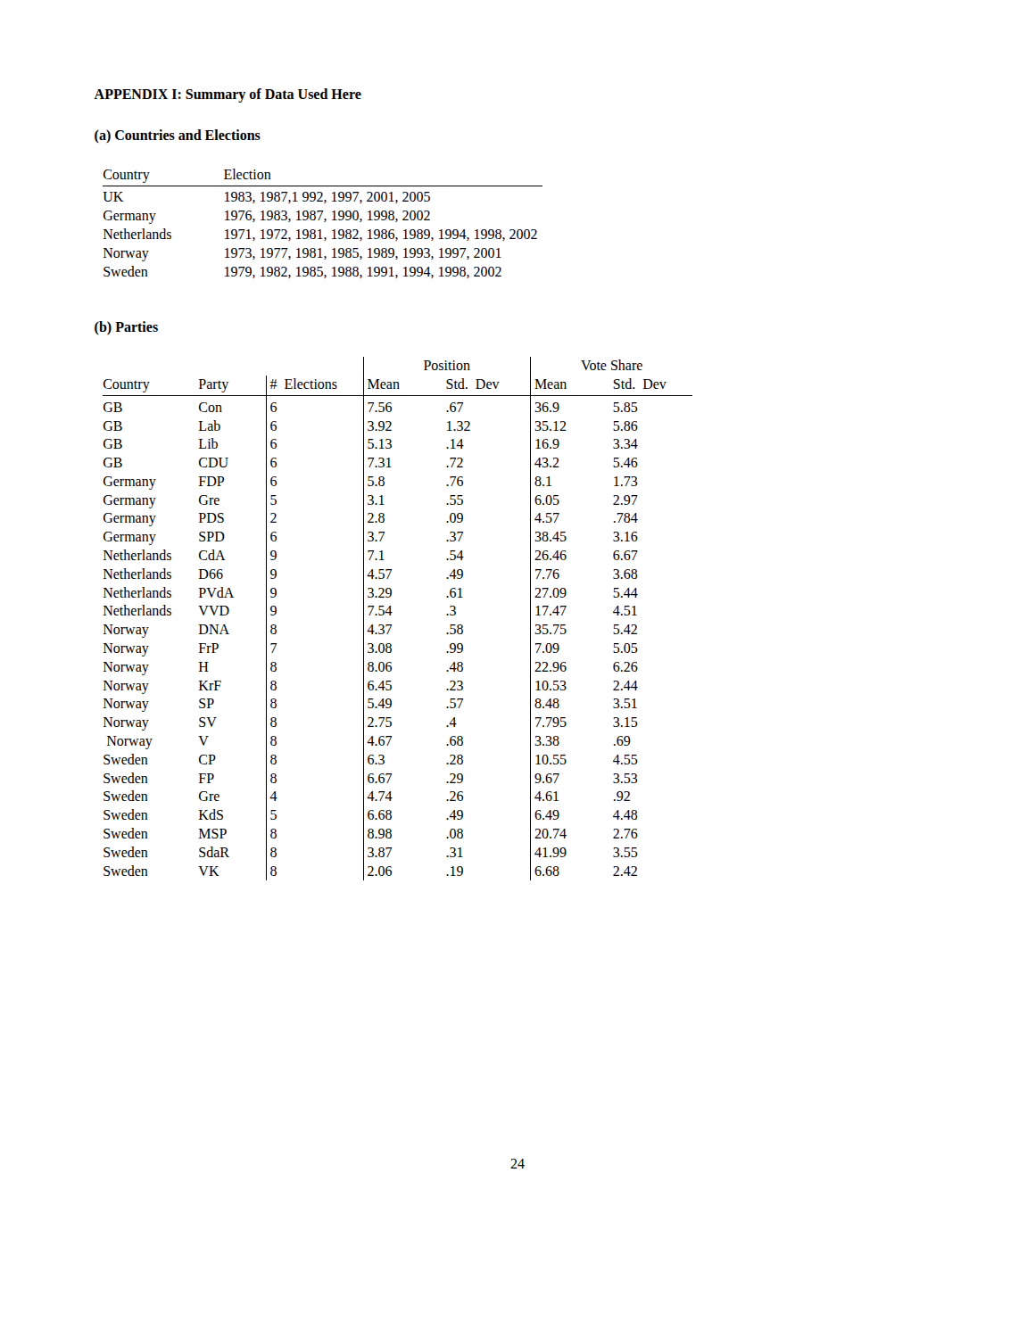APPENDIX I: Summary of Data Used Here
(a) Countries and Elections
| Country | Election |
| --- | --- |
| UK | 1983, 1987,1 992, 1997, 2001, 2005 |
| Germany | 1976, 1983, 1987, 1990, 1998, 2002 |
| Netherlands | 1971, 1972, 1981, 1982, 1986, 1989, 1994, 1998, 2002 |
| Norway | 1973, 1977, 1981, 1985, 1989, 1993, 1997, 2001 |
| Sweden | 1979, 1982, 1985, 1988, 1991, 1994, 1998, 2002 |
(b) Parties
| | | | Position | Vote Share |
| Country | Party | # Elections | Mean | Std. Dev | Mean | Std. Dev |
| GB | Con | 6 | 7.56 | .67 | 36.9 | 5.85 |
| GB | Lab | 6 | 3.92 | 1.32 | 35.12 | 5.86 |
| GB | Lib | 6 | 5.13 | .14 | 16.9 | 3.34 |
| GB | CDU | 6 | 7.31 | .72 | 43.2 | 5.46 |
| Germany | FDP | 6 | 5.8 | .76 | 8.1 | 1.73 |
| Germany | Gre | 5 | 3.1 | .55 | 6.05 | 2.97 |
| Germany | PDS | 2 | 2.8 | .09 | 4.57 | .784 |
| Germany | SPD | 6 | 3.7 | .37 | 38.45 | 3.16 |
| Netherlands | CdA | 9 | 7.1 | .54 | 26.46 | 6.67 |
| Netherlands | D66 | 9 | 4.57 | .49 | 7.76 | 3.68 |
| Netherlands | PVdA | 9 | 3.29 | .61 | 27.09 | 5.44 |
| Netherlands | VVD | 9 | 7.54 | .3 | 17.47 | 4.51 |
| Norway | DNA | 8 | 4.37 | .58 | 35.75 | 5.42 |
| Norway | FrP | 7 | 3.08 | .99 | 7.09 | 5.05 |
| Norway | H | 8 | 8.06 | .48 | 22.96 | 6.26 |
| Norway | KrF | 8 | 6.45 | .23 | 10.53 | 2.44 |
| Norway | SP | 8 | 5.49 | .57 | 8.48 | 3.51 |
| Norway | SV | 8 | 2.75 | .4 | 7.795 | 3.15 |
| Norway | V | 8 | 4.67 | .68 | 3.38 | .69 |
| Sweden | CP | 8 | 6.3 | .28 | 10.55 | 4.55 |
| Sweden | FP | 8 | 6.67 | .29 | 9.67 | 3.53 |
| Sweden | Gre | 4 | 4.74 | .26 | 4.61 | .92 |
| Sweden | KdS | 5 | 6.68 | .49 | 6.49 | 4.48 |
| Sweden | MSP | 8 | 8.98 | .08 | 20.74 | 2.76 |
| Sweden | SdaR | 8 | 3.87 | .31 | 41.99 | 3.55 |
| Sweden | VK | 8 | 2.06 | .19 | 6.68 | 2.42 |
24